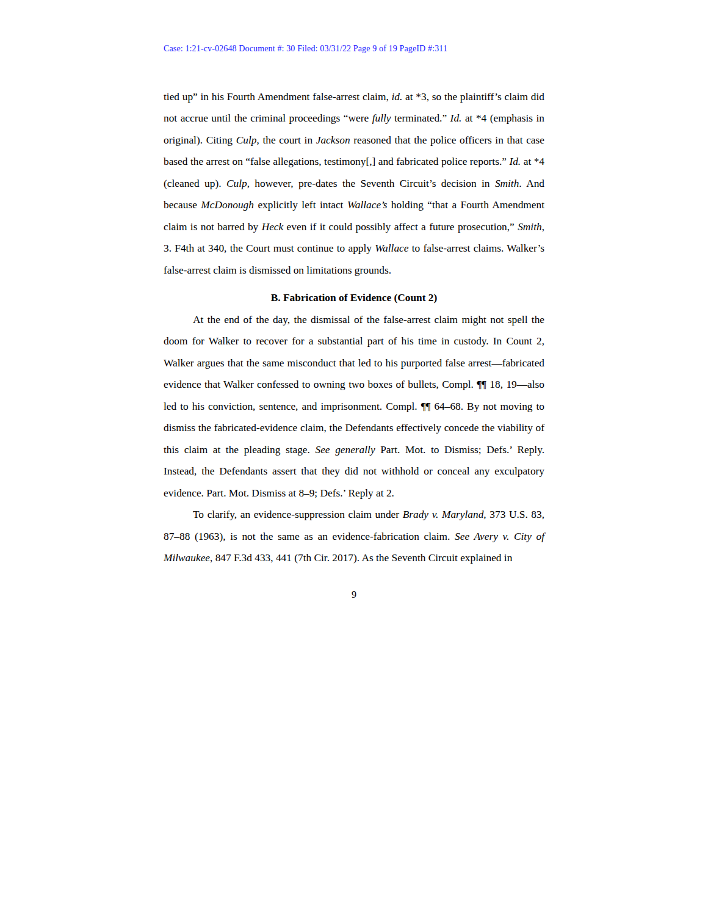Case: 1:21-cv-02648 Document #: 30 Filed: 03/31/22 Page 9 of 19 PageID #:311
tied up” in his Fourth Amendment false-arrest claim, id. at *3, so the plaintiff’s claim did not accrue until the criminal proceedings “were fully terminated.” Id. at *4 (emphasis in original). Citing Culp, the court in Jackson reasoned that the police officers in that case based the arrest on “false allegations, testimony[,] and fabricated police reports.” Id. at *4 (cleaned up). Culp, however, pre-dates the Seventh Circuit’s decision in Smith. And because McDonough explicitly left intact Wallace’s holding “that a Fourth Amendment claim is not barred by Heck even if it could possibly affect a future prosecution,” Smith, 3. F4th at 340, the Court must continue to apply Wallace to false-arrest claims. Walker’s false-arrest claim is dismissed on limitations grounds.
B. Fabrication of Evidence (Count 2)
At the end of the day, the dismissal of the false-arrest claim might not spell the doom for Walker to recover for a substantial part of his time in custody. In Count 2, Walker argues that the same misconduct that led to his purported false arrest—fabricated evidence that Walker confessed to owning two boxes of bullets, Compl. ¶¶ 18, 19—also led to his conviction, sentence, and imprisonment. Compl. ¶¶ 64–68. By not moving to dismiss the fabricated-evidence claim, the Defendants effectively concede the viability of this claim at the pleading stage. See generally Part. Mot. to Dismiss; Defs.’ Reply. Instead, the Defendants assert that they did not withhold or conceal any exculpatory evidence. Part. Mot. Dismiss at 8–9; Defs.’ Reply at 2.
To clarify, an evidence-suppression claim under Brady v. Maryland, 373 U.S. 83, 87–88 (1963), is not the same as an evidence-fabrication claim. See Avery v. City of Milwaukee, 847 F.3d 433, 441 (7th Cir. 2017). As the Seventh Circuit explained in
9